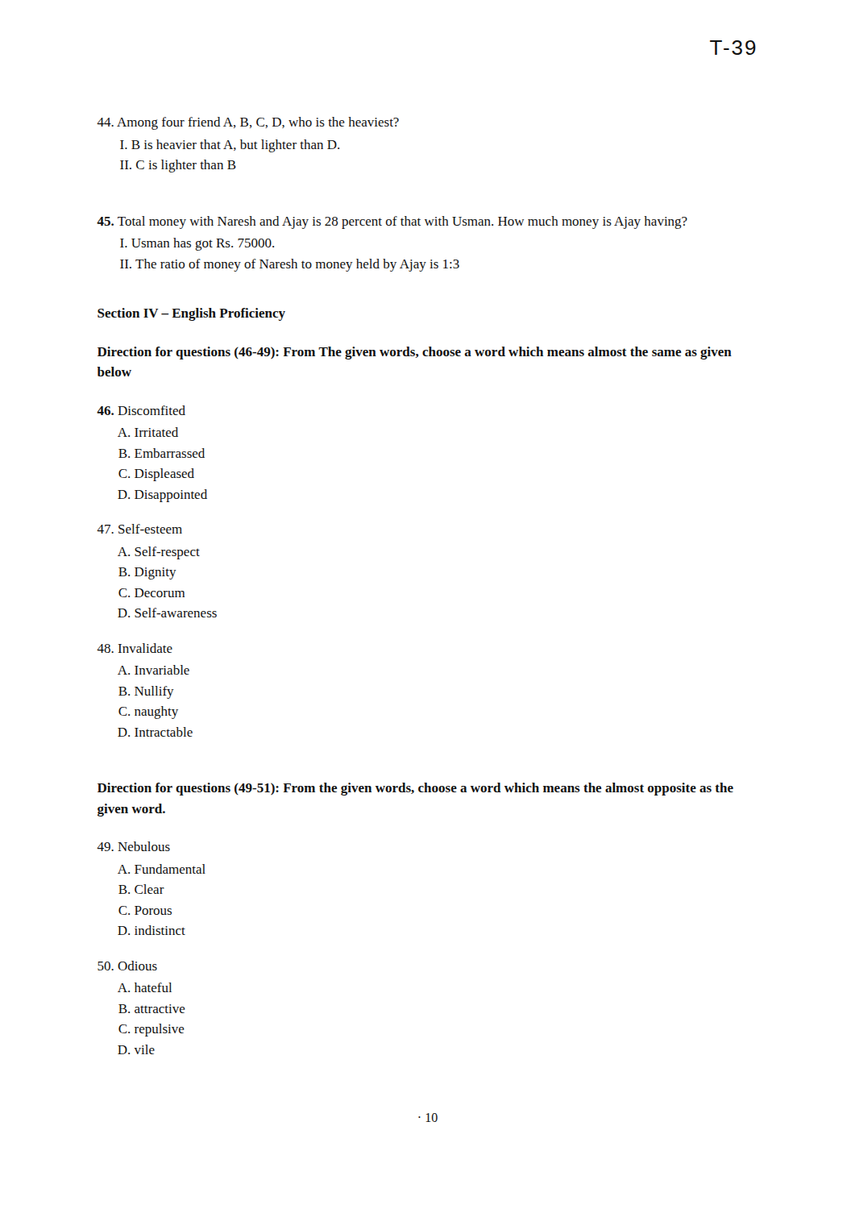T-39
44. Among four friend A, B, C, D, who is the heaviest?
I. B is heavier that A, but lighter than D.
II. C is lighter than B
45. Total money with Naresh and Ajay is 28 percent of that with Usman. How much money is Ajay having?
I. Usman has got Rs. 75000.
II. The ratio of money of Naresh to money held by Ajay is 1:3
Section IV – English Proficiency
Direction for questions (46-49): From The given words, choose a word which means almost the same as given below
46. Discomfited
Irritated
Embarrassed
Displeased
Disappointed
47. Self-esteem
Self-respect
Dignity
Decorum
Self-awareness
48. Invalidate
Invariable
Nullify
naughty
Intractable
Direction for questions (49-51): From the given words, choose a word which means the almost opposite as the given word.
49. Nebulous
Fundamental
Clear
Porous
indistinct
50. Odious
hateful
attractive
repulsive
vile
· 10